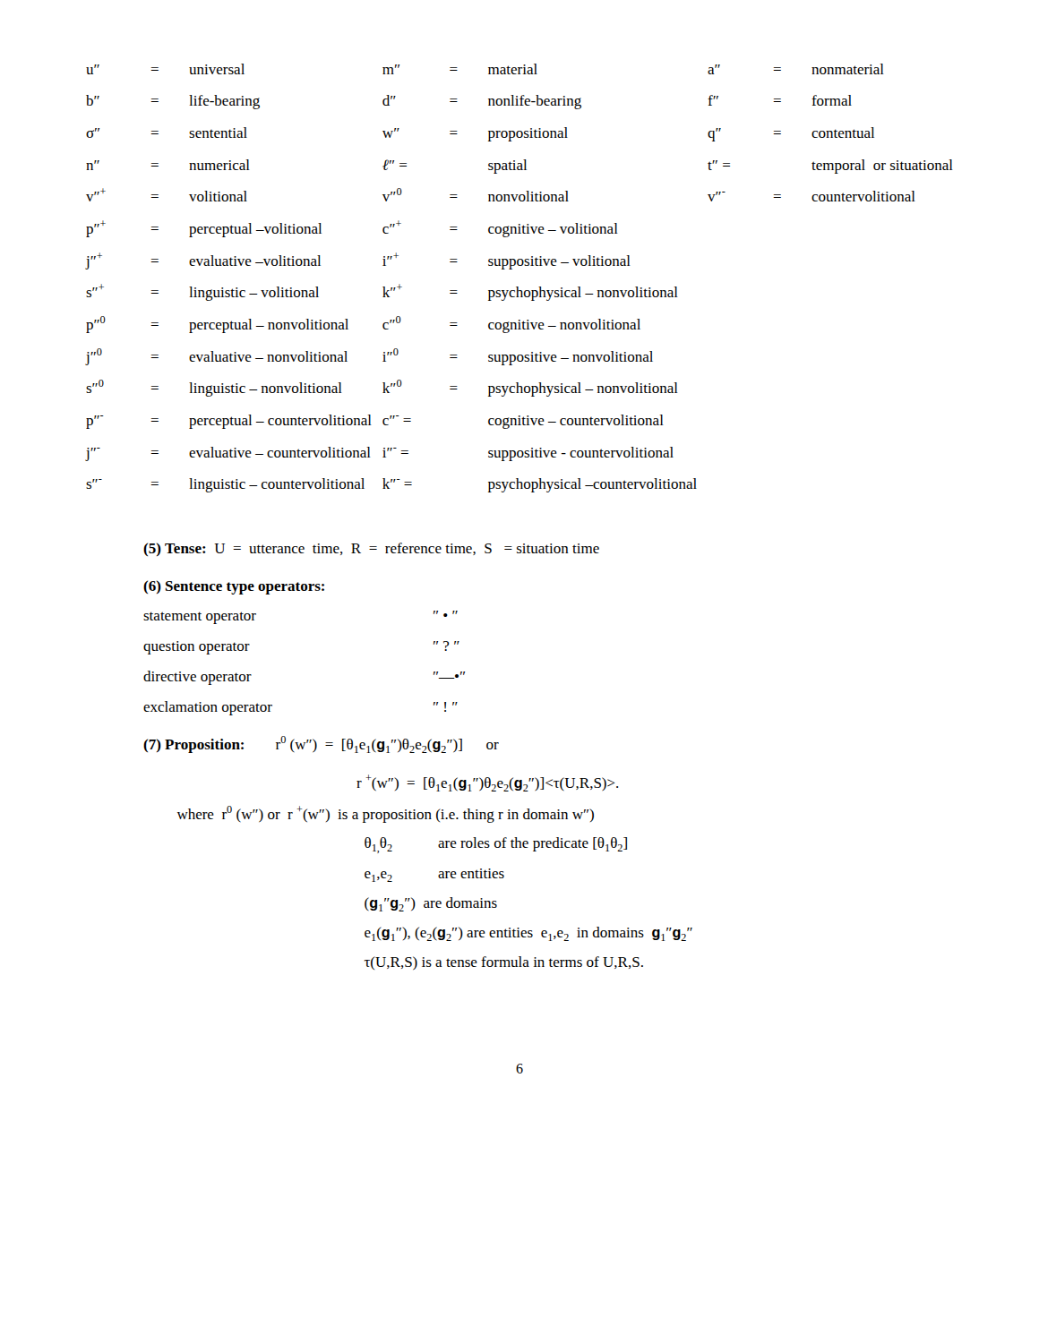| u ″ | = | universal | m ″ | = | material | a ″ | = | nonmaterial |
| b ″ | = | life-bearing | d ″ | = | nonlife-bearing | f ″ | = | formal |
| σ ″ | = | sentential | w ″ | = | propositional | q ″ | = | contentual |
| n ″ | = | numerical | ℓ ″ = | | spatial | t ″ = | | temporal or situational |
| v ″ + | = | volitional | v ″ 0 | = | nonvolitional | v ″ - | = | countervolitional |
| p ″ + | = | perceptual –volitional | c ″ + | = | cognitive – volitional | | | |
| j ″ + | = | evaluative –volitional | i ″ + | = | suppositive – volitional | | | |
| s ″ + | = | linguistic – volitional | k ″ + | = | psychophysical – nonvolitional | | | |
| p ″ 0 | = | perceptual – nonvolitional | c ″ 0 | = | cognitive – nonvolitional | | | |
| j ″ 0 | = | evaluative – nonvolitional | i ″ 0 | = | suppositive – nonvolitional | | | |
| s ″ 0 | = | linguistic – nonvolitional | k ″ 0 | = | psychophysical – nonvolitional | | | |
| p ″ - | = | perceptual – countervolitional | c ″ - = | | cognitive – countervolitional | | | |
| j ″ - | = | evaluative – countervolitional | i ″ - = | | suppositive - countervolitional | | | |
| s ″ - | = | linguistic – countervolitional | k ″ - = | | psychophysical –countervolitional | | | |
(5) Tense: U = utterance time, R = reference time, S = situation time
(6) Sentence type operators:
| | statement operator | ″ • ″ |
| | question operator | ″ ? ″ |
| | directive operator | ″—•″ |
| | exclamation operator | ″ ! ″ |
(7) Proposition: r0 (w″) = [θ1e1(g1″)θ2e2(g2″)] or
r +(w″) = [θ1e1(g1″)θ2e2(g2″)]<τ(U,R,S)>.
where r0 (w″) or r +(w″) is a proposition (i.e. thing r in domain w″)
θ1,θ2 are roles of the predicate [θ1θ2]
e1,e2 are entities
(g1″g2″) are domains
e1(g1″), (e2(g2″) are entities e1,e2 in domains g1″g2″
τ(U,R,S) is a tense formula in terms of U,R,S.
6